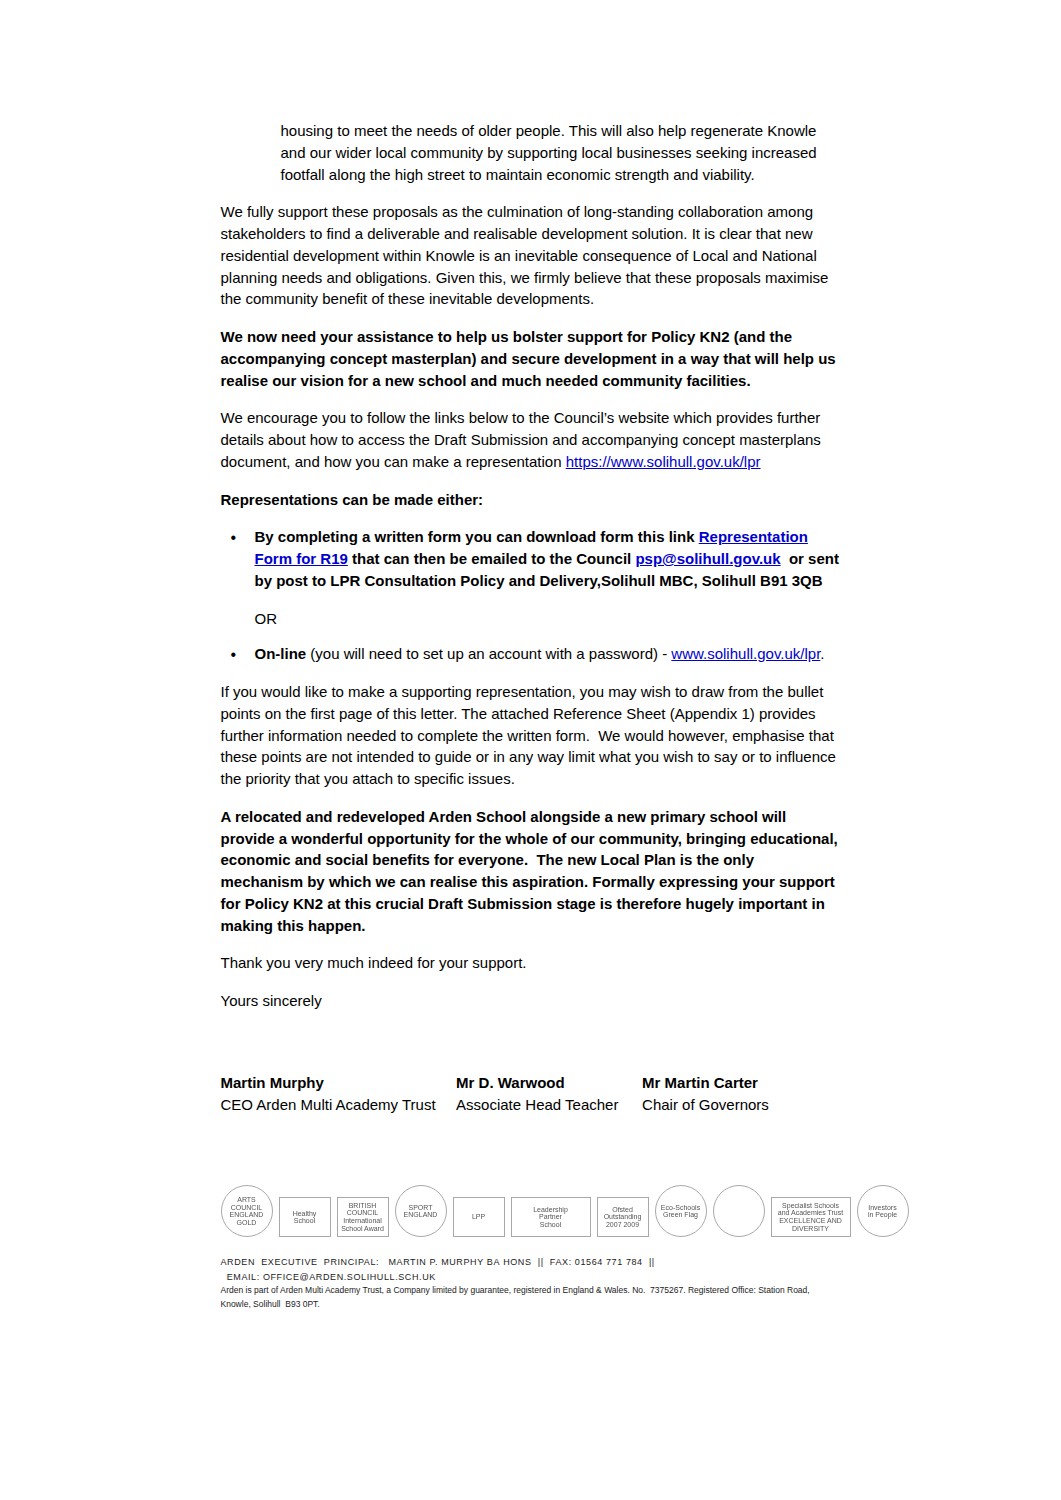housing to meet the needs of older people. This will also help regenerate Knowle and our wider local community by supporting local businesses seeking increased footfall along the high street to maintain economic strength and viability.
We fully support these proposals as the culmination of long-standing collaboration among stakeholders to find a deliverable and realisable development solution. It is clear that new residential development within Knowle is an inevitable consequence of Local and National planning needs and obligations. Given this, we firmly believe that these proposals maximise the community benefit of these inevitable developments.
We now need your assistance to help us bolster support for Policy KN2 (and the accompanying concept masterplan) and secure development in a way that will help us realise our vision for a new school and much needed community facilities.
We encourage you to follow the links below to the Council’s website which provides further details about how to access the Draft Submission and accompanying concept masterplans document, and how you can make a representation https://www.solihull.gov.uk/lpr
Representations can be made either:
By completing a written form you can download form this link Representation Form for R19 that can then be emailed to the Council psp@solihull.gov.uk or sent by post to LPR Consultation Policy and Delivery,Solihull MBC, Solihull B91 3QB
OR
On-line (you will need to set up an account with a password) - www.solihull.gov.uk/lpr.
If you would like to make a supporting representation, you may wish to draw from the bullet points on the first page of this letter. The attached Reference Sheet (Appendix 1) provides further information needed to complete the written form. We would however, emphasise that these points are not intended to guide or in any way limit what you wish to say or to influence the priority that you attach to specific issues.
A relocated and redeveloped Arden School alongside a new primary school will provide a wonderful opportunity for the whole of our community, bringing educational, economic and social benefits for everyone. The new Local Plan is the only mechanism by which we can realise this aspiration. Formally expressing your support for Policy KN2 at this crucial Draft Submission stage is therefore hugely important in making this happen.
Thank you very much indeed for your support.
Yours sincerely
| Martin Murphy | Mr D. Warwood | Mr Martin Carter |
| CEO Arden Multi Academy Trust | Associate Head Teacher | Chair of Governors |
ARTS
COUNCIL
ENGLAND
GOLD
Healthy
School
BRITISH
COUNCIL
International
School Award
SPORT
ENGLAND
LPP
Leadership
Partner
School
Ofsted
Outstanding
2007 2009
Eco-Schools
Green Flag
Specialist Schools
and Academies Trust
EXCELLENCE AND DIVERSITY
Investors
in People
ARDEN EXECUTIVE PRINCIPAL: MARTIN P. MURPHY BA HONS || FAX: 01564 771 784 || EMAIL: OFFICE@ARDEN.SOLIHULL.SCH.UK
Arden is part of Arden Multi Academy Trust, a Company limited by guarantee, registered in England & Wales. No. 7375267. Registered Office: Station Road, Knowle, Solihull B93 0PT.